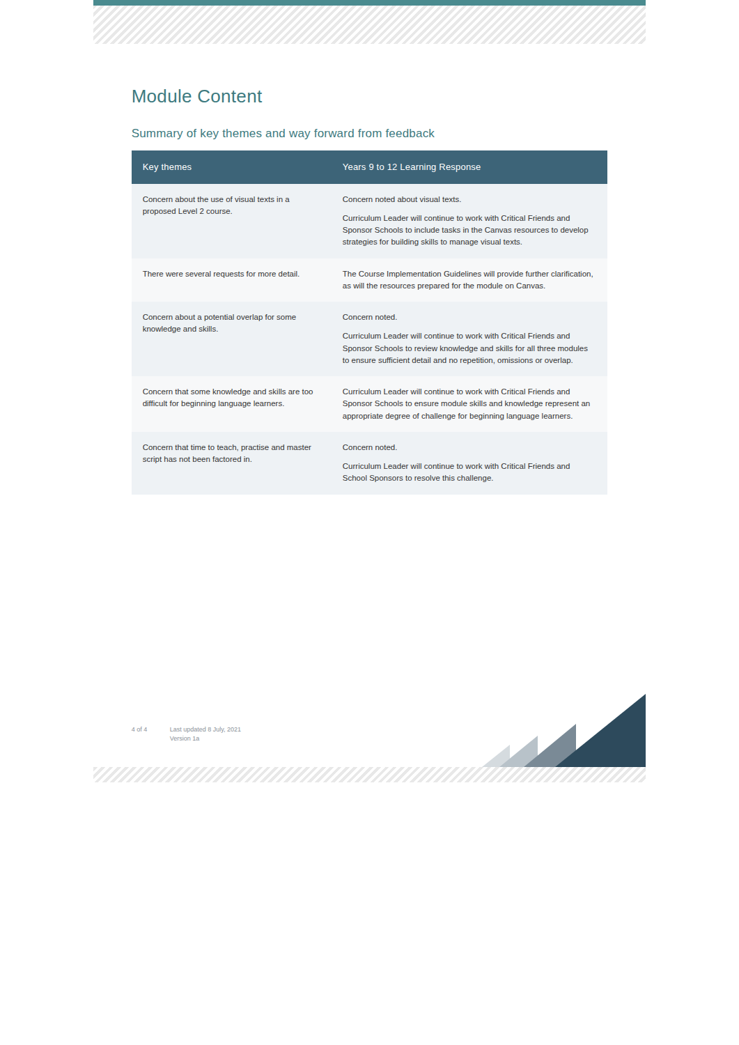Module Content
Summary of key themes and way forward from feedback
| Key themes | Years 9 to 12 Learning Response |
| --- | --- |
| Concern about the use of visual texts in a proposed Level 2 course. | Concern noted about visual texts. Curriculum Leader will continue to work with Critical Friends and Sponsor Schools to include tasks in the Canvas resources to develop strategies for building skills to manage visual texts. |
| There were several requests for more detail. | The Course Implementation Guidelines will provide further clarification, as will the resources prepared for the module on Canvas. |
| Concern about a potential overlap for some knowledge and skills. | Concern noted. Curriculum Leader will continue to work with Critical Friends and Sponsor Schools to review knowledge and skills for all three modules to ensure sufficient detail and no repetition, omissions or overlap. |
| Concern that some knowledge and skills are too difficult for beginning language learners. | Curriculum Leader will continue to work with Critical Friends and Sponsor Schools to ensure module skills and knowledge represent an appropriate degree of challenge for beginning language learners. |
| Concern that time to teach, practise and master script has not been factored in. | Concern noted. Curriculum Leader will continue to work with Critical Friends and School Sponsors to resolve this challenge. |
4 of 4 Last updated 8 July, 2021
Version 1a